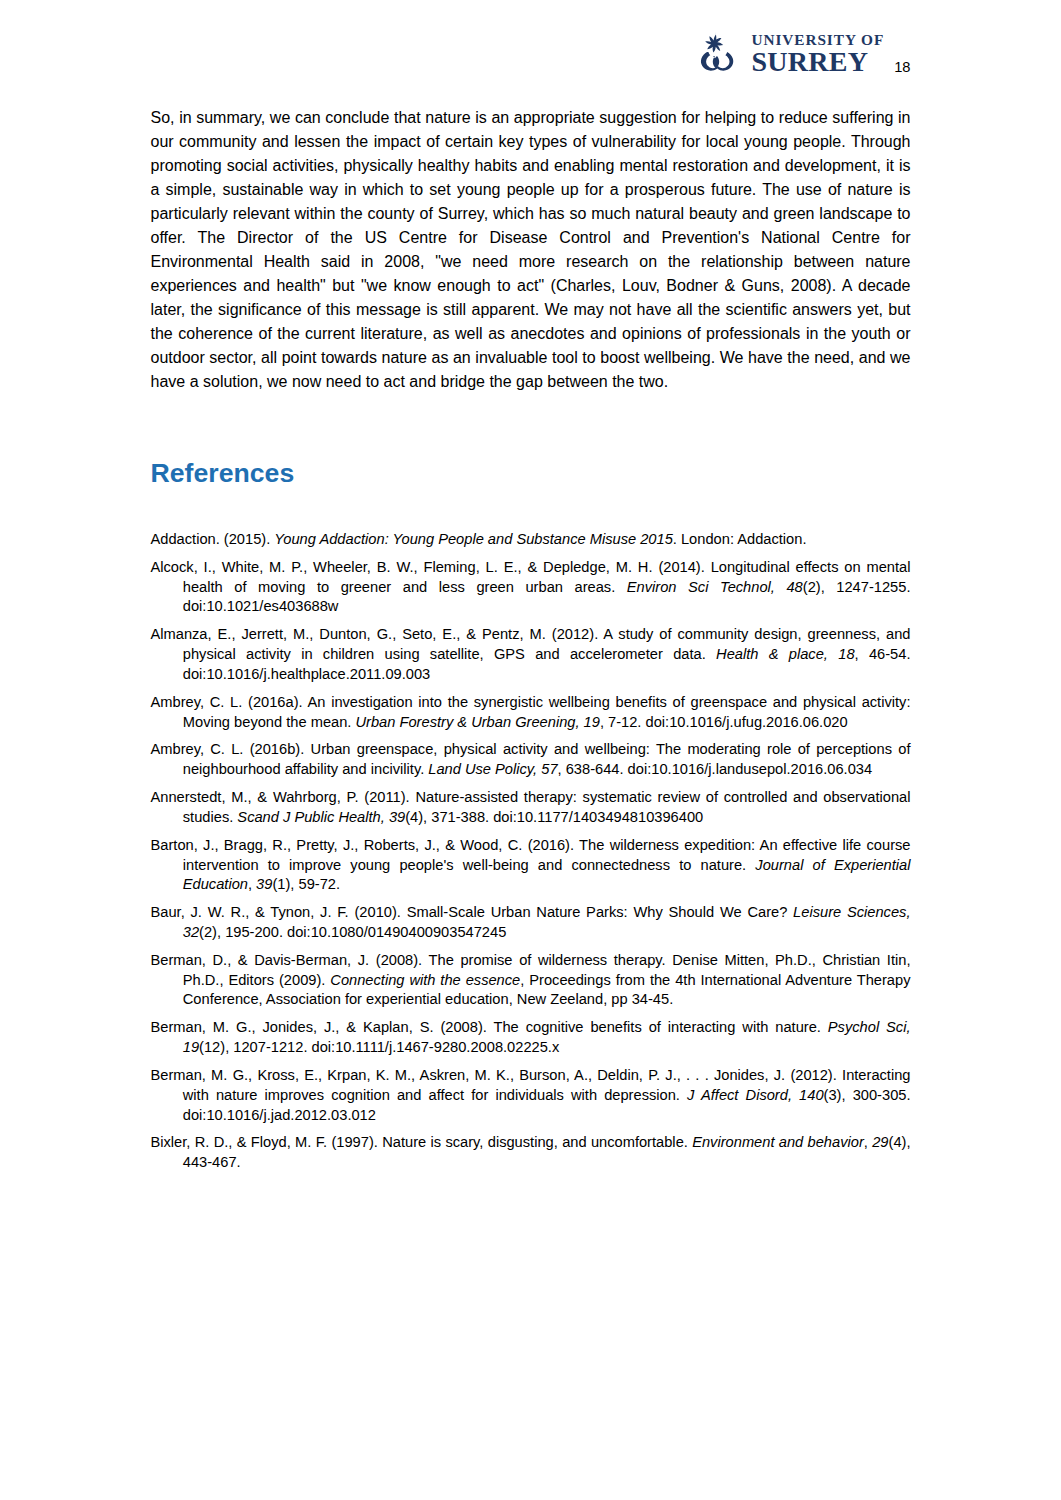UNIVERSITY OF SURREY
18
So, in summary, we can conclude that nature is an appropriate suggestion for helping to reduce suffering in our community and lessen the impact of certain key types of vulnerability for local young people. Through promoting social activities, physically healthy habits and enabling mental restoration and development, it is a simple, sustainable way in which to set young people up for a prosperous future. The use of nature is particularly relevant within the county of Surrey, which has so much natural beauty and green landscape to offer. The Director of the US Centre for Disease Control and Prevention's National Centre for Environmental Health said in 2008, "we need more research on the relationship between nature experiences and health" but "we know enough to act" (Charles, Louv, Bodner & Guns, 2008). A decade later, the significance of this message is still apparent. We may not have all the scientific answers yet, but the coherence of the current literature, as well as anecdotes and opinions of professionals in the youth or outdoor sector, all point towards nature as an invaluable tool to boost wellbeing. We have the need, and we have a solution, we now need to act and bridge the gap between the two.
References
Addaction. (2015). Young Addaction: Young People and Substance Misuse 2015. London: Addaction.
Alcock, I., White, M. P., Wheeler, B. W., Fleming, L. E., & Depledge, M. H. (2014). Longitudinal effects on mental health of moving to greener and less green urban areas. Environ Sci Technol, 48(2), 1247-1255. doi:10.1021/es403688w
Almanza, E., Jerrett, M., Dunton, G., Seto, E., & Pentz, M. (2012). A study of community design, greenness, and physical activity in children using satellite, GPS and accelerometer data. Health & place, 18, 46-54. doi:10.1016/j.healthplace.2011.09.003
Ambrey, C. L. (2016a). An investigation into the synergistic wellbeing benefits of greenspace and physical activity: Moving beyond the mean. Urban Forestry & Urban Greening, 19, 7-12. doi:10.1016/j.ufug.2016.06.020
Ambrey, C. L. (2016b). Urban greenspace, physical activity and wellbeing: The moderating role of perceptions of neighbourhood affability and incivility. Land Use Policy, 57, 638-644. doi:10.1016/j.landusepol.2016.06.034
Annerstedt, M., & Wahrborg, P. (2011). Nature-assisted therapy: systematic review of controlled and observational studies. Scand J Public Health, 39(4), 371-388. doi:10.1177/1403494810396400
Barton, J., Bragg, R., Pretty, J., Roberts, J., & Wood, C. (2016). The wilderness expedition: An effective life course intervention to improve young people's well-being and connectedness to nature. Journal of Experiential Education, 39(1), 59-72.
Baur, J. W. R., & Tynon, J. F. (2010). Small-Scale Urban Nature Parks: Why Should We Care? Leisure Sciences, 32(2), 195-200. doi:10.1080/01490400903547245
Berman, D., & Davis-Berman, J. (2008). The promise of wilderness therapy. Denise Mitten, Ph.D., Christian Itin, Ph.D., Editors (2009). Connecting with the essence, Proceedings from the 4th International Adventure Therapy Conference, Association for experiential education, New Zeeland, pp 34-45.
Berman, M. G., Jonides, J., & Kaplan, S. (2008). The cognitive benefits of interacting with nature. Psychol Sci, 19(12), 1207-1212. doi:10.1111/j.1467-9280.2008.02225.x
Berman, M. G., Kross, E., Krpan, K. M., Askren, M. K., Burson, A., Deldin, P. J., . . . Jonides, J. (2012). Interacting with nature improves cognition and affect for individuals with depression. J Affect Disord, 140(3), 300-305. doi:10.1016/j.jad.2012.03.012
Bixler, R. D., & Floyd, M. F. (1997). Nature is scary, disgusting, and uncomfortable. Environment and behavior, 29(4), 443-467.